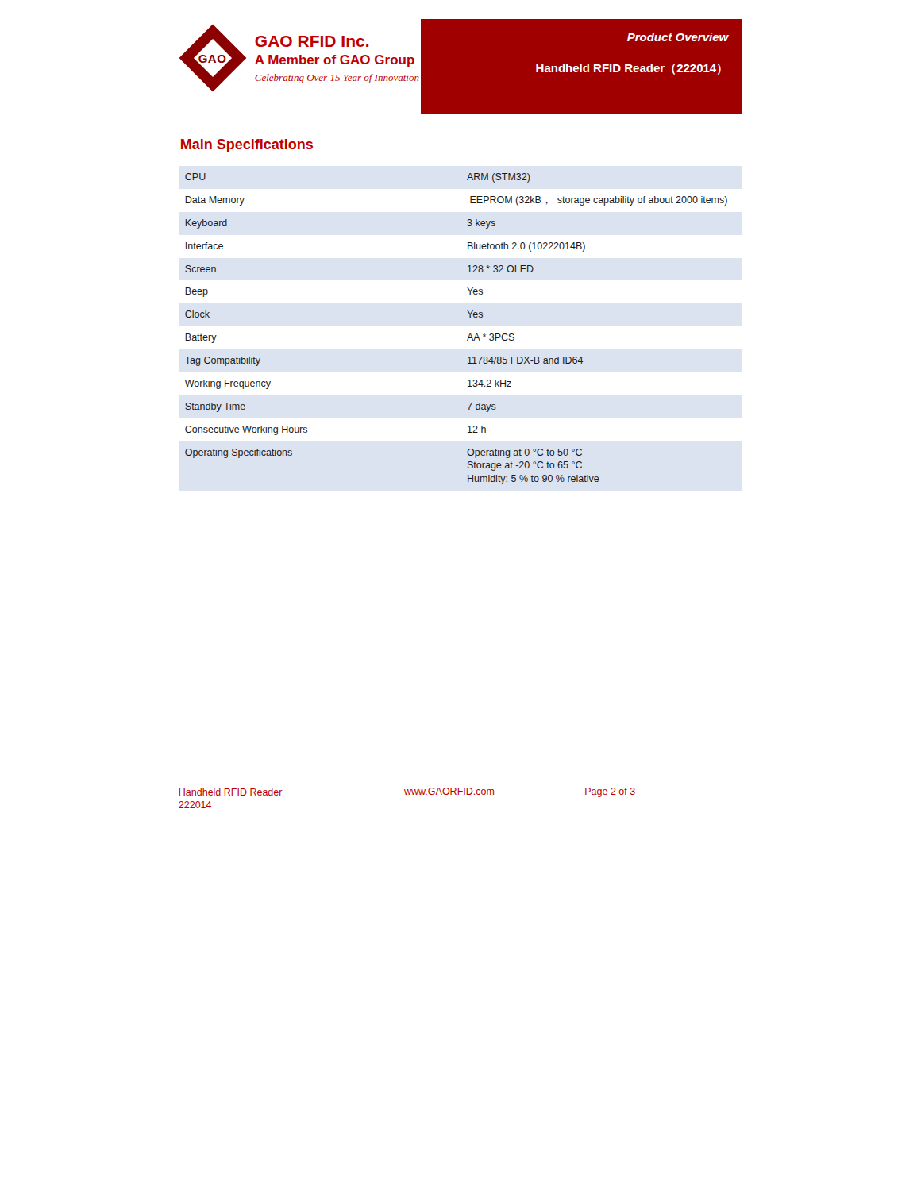GAO
GAO RFID Inc.
A Member of GAO Group
Celebrating Over 15 Year of Innovation
Product Overview
Handheld RFID Reader（222014）
Main Specifications
| CPU | ARM (STM32) |
| Data Memory | EEPROM (32kB， storage capability of about 2000 items) |
| Keyboard | 3 keys |
| Interface | Bluetooth 2.0 (10222014B) |
| Screen | 128 * 32 OLED |
| Beep | Yes |
| Clock | Yes |
| Battery | AA * 3PCS |
| Tag Compatibility | 11784/85 FDX-B and ID64 |
| Working Frequency | 134.2 kHz |
| Standby Time | 7 days |
| Consecutive Working Hours | 12 h |
| Operating Specifications | Operating at 0 °C to 50 °C Storage at -20 °C to 65 °C Humidity: 5 % to 90 % relative |
Handheld RFID Reader
222014
www.GAORFID.com
Page 2 of 3